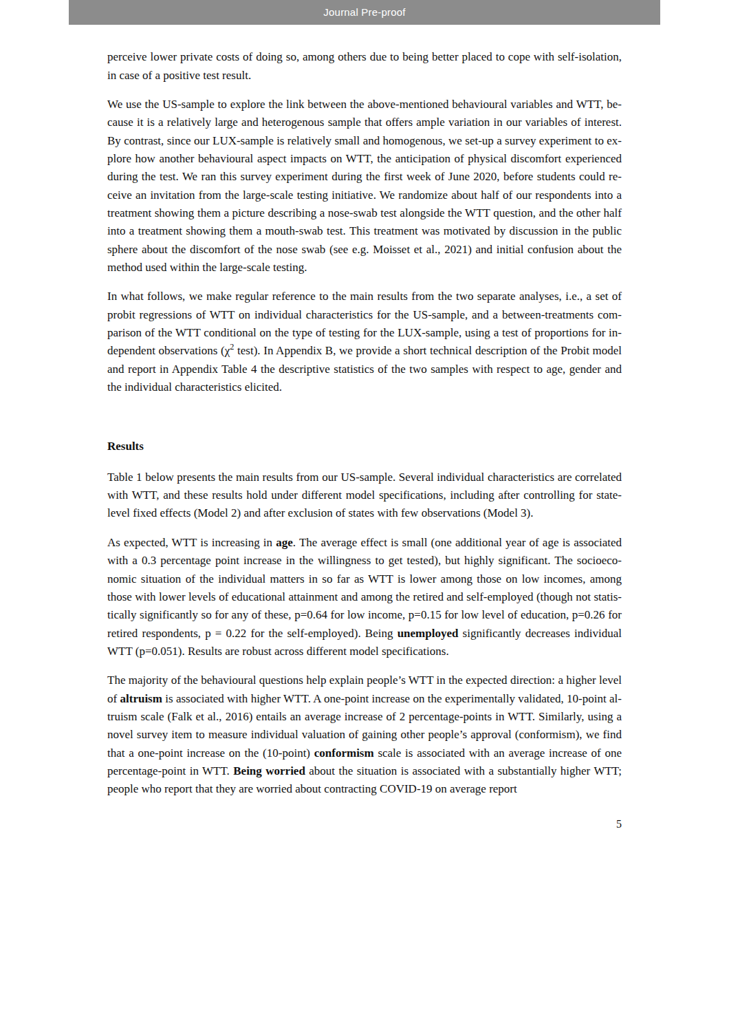Journal Pre-proof
perceive lower private costs of doing so, among others due to being better placed to cope with self-isolation, in case of a positive test result.
We use the US-sample to explore the link between the above-mentioned behavioural variables and WTT, because it is a relatively large and heterogenous sample that offers ample variation in our variables of interest. By contrast, since our LUX-sample is relatively small and homogenous, we set-up a survey experiment to explore how another behavioural aspect impacts on WTT, the anticipation of physical discomfort experienced during the test. We ran this survey experiment during the first week of June 2020, before students could receive an invitation from the large-scale testing initiative. We randomize about half of our respondents into a treatment showing them a picture describing a nose-swab test alongside the WTT question, and the other half into a treatment showing them a mouth-swab test. This treatment was motivated by discussion in the public sphere about the discomfort of the nose swab (see e.g. Moisset et al., 2021) and initial confusion about the method used within the large-scale testing.
In what follows, we make regular reference to the main results from the two separate analyses, i.e., a set of probit regressions of WTT on individual characteristics for the US-sample, and a between-treatments comparison of the WTT conditional on the type of testing for the LUX-sample, using a test of proportions for independent observations (χ2 test). In Appendix B, we provide a short technical description of the Probit model and report in Appendix Table 4 the descriptive statistics of the two samples with respect to age, gender and the individual characteristics elicited.
Results
Table 1 below presents the main results from our US-sample. Several individual characteristics are correlated with WTT, and these results hold under different model specifications, including after controlling for state-level fixed effects (Model 2) and after exclusion of states with few observations (Model 3).
As expected, WTT is increasing in age. The average effect is small (one additional year of age is associated with a 0.3 percentage point increase in the willingness to get tested), but highly significant. The socioeconomic situation of the individual matters in so far as WTT is lower among those on low incomes, among those with lower levels of educational attainment and among the retired and self-employed (though not statistically significantly so for any of these, p=0.64 for low income, p=0.15 for low level of education, p=0.26 for retired respondents, p = 0.22 for the self-employed). Being unemployed significantly decreases individual WTT (p=0.051). Results are robust across different model specifications.
The majority of the behavioural questions help explain people’s WTT in the expected direction: a higher level of altruism is associated with higher WTT. A one-point increase on the experimentally validated, 10-point altruism scale (Falk et al., 2016) entails an average increase of 2 percentage-points in WTT. Similarly, using a novel survey item to measure individual valuation of gaining other people’s approval (conformism), we find that a one-point increase on the (10-point) conformism scale is associated with an average increase of one percentage-point in WTT. Being worried about the situation is associated with a substantially higher WTT; people who report that they are worried about contracting COVID-19 on average report
5